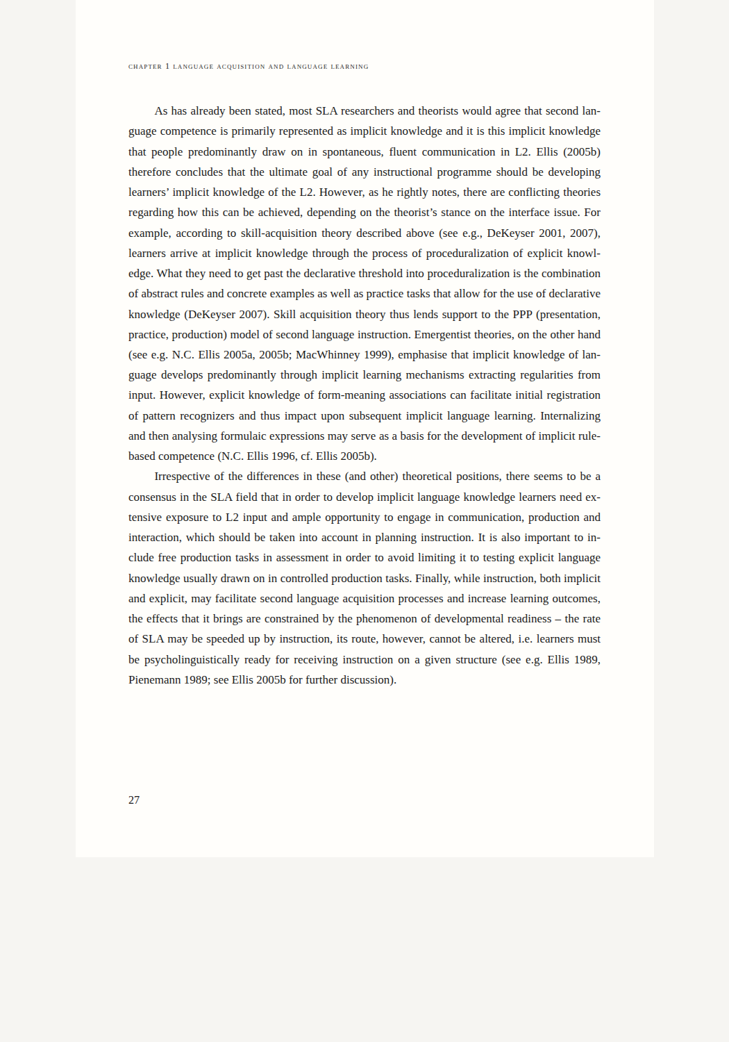Chapter 1 Language acquisition and language learning
As has already been stated, most SLA researchers and theorists would agree that second language competence is primarily represented as implicit knowledge and it is this implicit knowledge that people predominantly draw on in spontaneous, fluent communication in L2. Ellis (2005b) therefore concludes that the ultimate goal of any instructional programme should be developing learners’ implicit knowledge of the L2. However, as he rightly notes, there are conflicting theories regarding how this can be achieved, depending on the theorist’s stance on the interface issue. For example, according to skill-acquisition theory described above (see e.g., DeKeyser 2001, 2007), learners arrive at implicit knowledge through the process of proceduralization of explicit knowledge. What they need to get past the declarative threshold into proceduralization is the combination of abstract rules and concrete examples as well as practice tasks that allow for the use of declarative knowledge (DeKeyser 2007). Skill acquisition theory thus lends support to the PPP (presentation, practice, production) model of second language instruction. Emergentist theories, on the other hand (see e.g. N.C. Ellis 2005a, 2005b; MacWhinney 1999), emphasise that implicit knowledge of language develops predominantly through implicit learning mechanisms extracting regularities from input. However, explicit knowledge of form-meaning associations can facilitate initial registration of pattern recognizers and thus impact upon subsequent implicit language learning. Internalizing and then analysing formulaic expressions may serve as a basis for the development of implicit rule-based competence (N.C. Ellis 1996, cf. Ellis 2005b).
Irrespective of the differences in these (and other) theoretical positions, there seems to be a consensus in the SLA field that in order to develop implicit language knowledge learners need extensive exposure to L2 input and ample opportunity to engage in communication, production and interaction, which should be taken into account in planning instruction. It is also important to include free production tasks in assessment in order to avoid limiting it to testing explicit language knowledge usually drawn on in controlled production tasks. Finally, while instruction, both implicit and explicit, may facilitate second language acquisition processes and increase learning outcomes, the effects that it brings are constrained by the phenomenon of developmental readiness – the rate of SLA may be speeded up by instruction, its route, however, cannot be altered, i.e. learners must be psycholinguistically ready for receiving instruction on a given structure (see e.g. Ellis 1989, Pienemann 1989; see Ellis 2005b for further discussion).
27